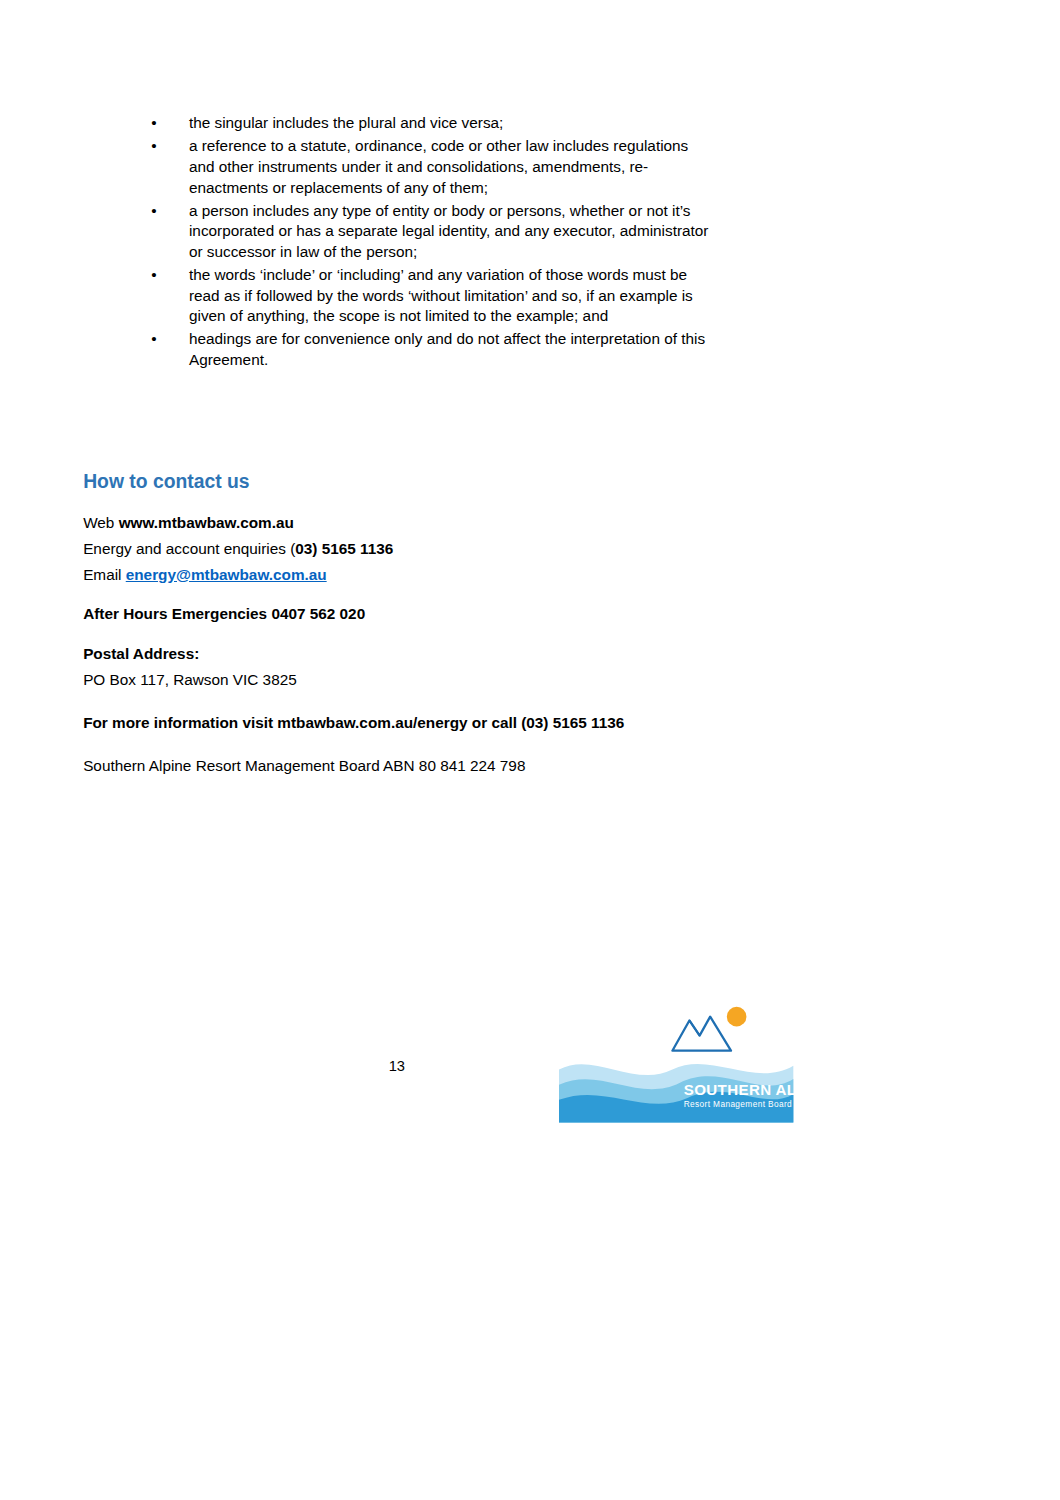the singular includes the plural and vice versa;
a reference to a statute, ordinance, code or other law includes regulations and other instruments under it and consolidations, amendments, re-enactments or replacements of any of them;
a person includes any type of entity or body or persons, whether or not it’s incorporated or has a separate legal identity, and any executor, administrator or successor in law of the person;
the words ‘include’ or ‘including’ and any variation of those words must be read as if followed by the words ‘without limitation’ and so, if an example is given of anything, the scope is not limited to the example; and
headings are for convenience only and do not affect the interpretation of this Agreement.
How to contact us
Web www.mtbawbaw.com.au
Energy and account enquiries (03) 5165 1136
Email energy@mtbawbaw.com.au
After Hours Emergencies 0407 562 020
Postal Address:
PO Box 117, Rawson VIC 3825
For more information visit mtbawbaw.com.au/energy or call (03) 5165 1136
Southern Alpine Resort Management Board ABN 80 841 224 798
13
Southern Alpine Resort Management Board SOUTHERN ALPINE Resort Management Board